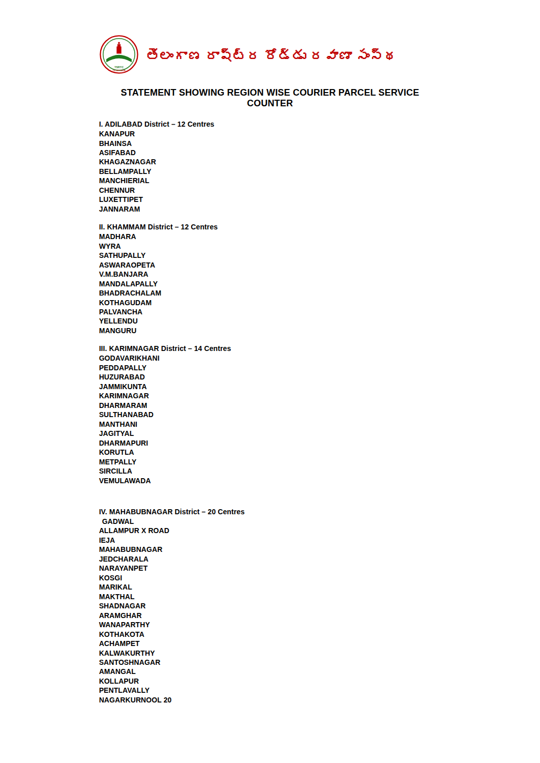TSRTC TELANGANA
తెలంగాణ రాష్ట్ర రోడ్డు రవాణా సంస్థ
STATEMENT SHOWING REGION WISE COURIER PARCEL SERVICE COUNTER
I. ADILABAD District – 12 Centres
KANAPUR
BHAINSA
ASIFABAD
KHAGAZNAGAR
BELLAMPALLY
MANCHIERIAL
CHENNUR
LUXETTIPET
JANNARAM
II. KHAMMAM District – 12 Centres
MADHARA
WYRA
SATHUPALLY
ASWARAOPETA
V.M.BANJARA
MANDALAPALLY
BHADRACHALAM
KOTHAGUDAM
PALVANCHA
YELLENDU
MANGURU
III. KARIMNAGAR District – 14 Centres
GODAVARIKHANI
PEDDAPALLY
HUZURABAD
JAMMIKUNTA
KARIMNAGAR
DHARMARAM
SULTHANABAD
MANTHANI
JAGITYAL
DHARMAPURI
KORUTLA
METPALLY
SIRCILLA
VEMULAWADA
IV. MAHABUBNAGAR District – 20 Centres
GADWAL
ALLAMPUR X ROAD
IEJA
MAHABUBNAGAR
JEDCHARALA
NARAYANPET
KOSGI
MARIKAL
MAKTHAL
SHADNAGAR
ARAMGHAR
WANAPARTHY
KOTHAKOTA
ACHAMPET
KALWAKURTHY
SANTOSHNAGAR
AMANGAL
KOLLAPUR
PENTLAVALLY
NAGARKURNOOL 20